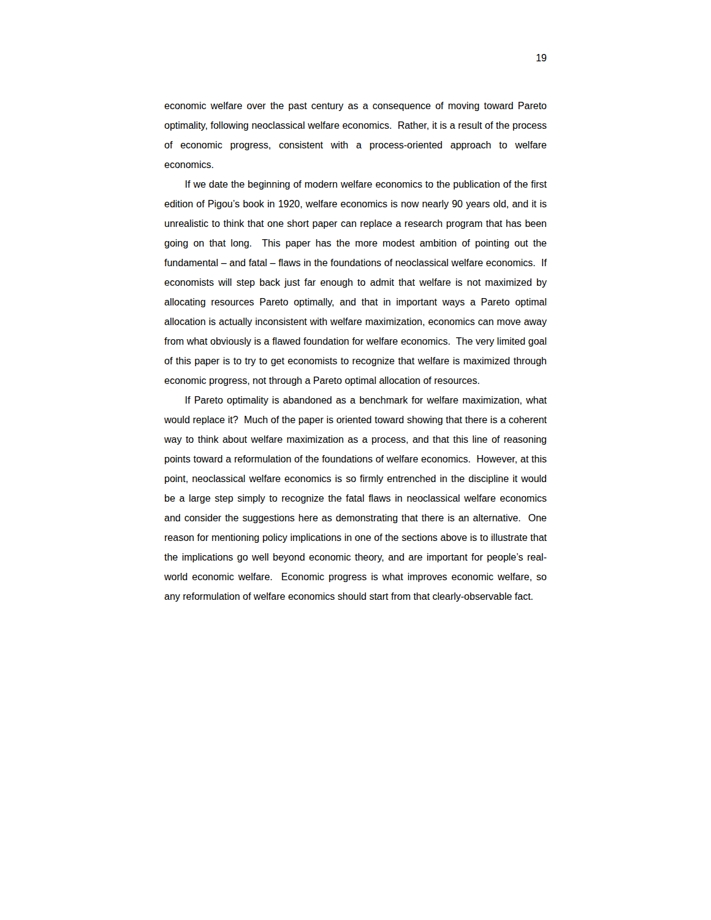19
economic welfare over the past century as a consequence of moving toward Pareto optimality, following neoclassical welfare economics. Rather, it is a result of the process of economic progress, consistent with a process-oriented approach to welfare economics.
If we date the beginning of modern welfare economics to the publication of the first edition of Pigou’s book in 1920, welfare economics is now nearly 90 years old, and it is unrealistic to think that one short paper can replace a research program that has been going on that long. This paper has the more modest ambition of pointing out the fundamental – and fatal – flaws in the foundations of neoclassical welfare economics. If economists will step back just far enough to admit that welfare is not maximized by allocating resources Pareto optimally, and that in important ways a Pareto optimal allocation is actually inconsistent with welfare maximization, economics can move away from what obviously is a flawed foundation for welfare economics. The very limited goal of this paper is to try to get economists to recognize that welfare is maximized through economic progress, not through a Pareto optimal allocation of resources.
If Pareto optimality is abandoned as a benchmark for welfare maximization, what would replace it? Much of the paper is oriented toward showing that there is a coherent way to think about welfare maximization as a process, and that this line of reasoning points toward a reformulation of the foundations of welfare economics. However, at this point, neoclassical welfare economics is so firmly entrenched in the discipline it would be a large step simply to recognize the fatal flaws in neoclassical welfare economics and consider the suggestions here as demonstrating that there is an alternative. One reason for mentioning policy implications in one of the sections above is to illustrate that the implications go well beyond economic theory, and are important for people’s real-world economic welfare. Economic progress is what improves economic welfare, so any reformulation of welfare economics should start from that clearly-observable fact.